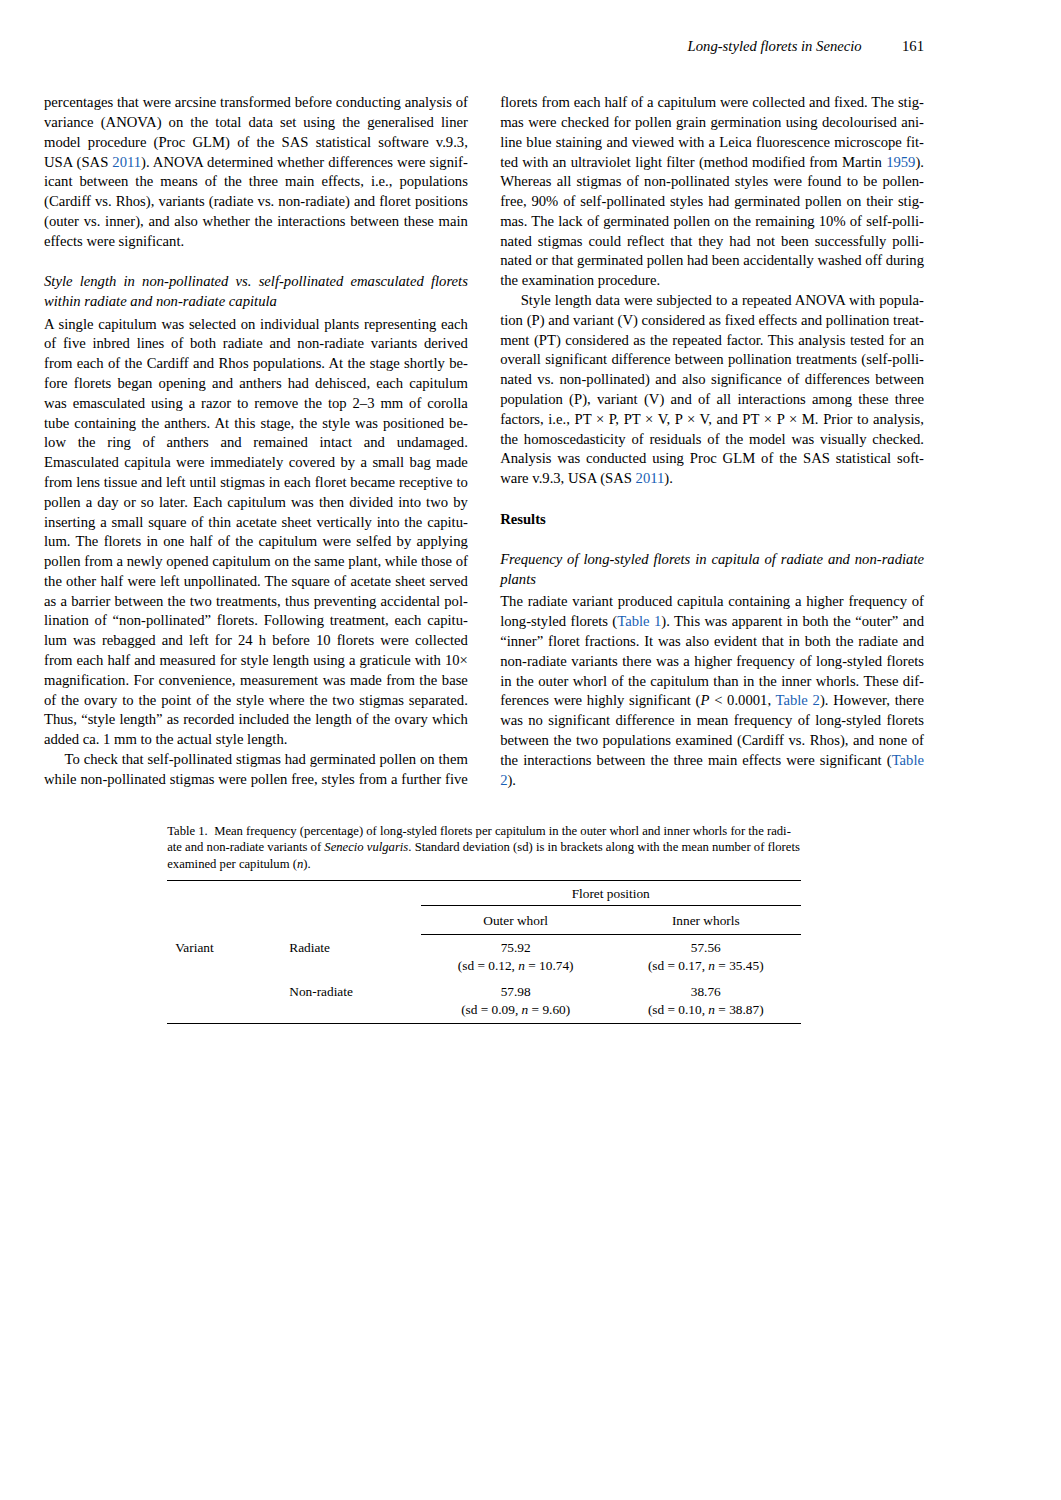Long-styled florets in Senecio 161
percentages that were arcsine transformed before conducting analysis of variance (ANOVA) on the total data set using the generalised liner model procedure (Proc GLM) of the SAS statistical software v.9.3, USA (SAS 2011). ANOVA determined whether differences were significant between the means of the three main effects, i.e., populations (Cardiff vs. Rhos), variants (radiate vs. non-radiate) and floret positions (outer vs. inner), and also whether the interactions between these main effects were significant.
Style length in non-pollinated vs. self-pollinated emasculated florets within radiate and non-radiate capitula
A single capitulum was selected on individual plants representing each of five inbred lines of both radiate and non-radiate variants derived from each of the Cardiff and Rhos populations. At the stage shortly before florets began opening and anthers had dehisced, each capitulum was emasculated using a razor to remove the top 2–3 mm of corolla tube containing the anthers. At this stage, the style was positioned below the ring of anthers and remained intact and undamaged. Emasculated capitula were immediately covered by a small bag made from lens tissue and left until stigmas in each floret became receptive to pollen a day or so later. Each capitulum was then divided into two by inserting a small square of thin acetate sheet vertically into the capitulum. The florets in one half of the capitulum were selfed by applying pollen from a newly opened capitulum on the same plant, while those of the other half were left unpollinated. The square of acetate sheet served as a barrier between the two treatments, thus preventing accidental pollination of “non-pollinated” florets. Following treatment, each capitulum was rebagged and left for 24 h before 10 florets were collected from each half and measured for style length using a graticule with 10× magnification. For convenience, measurement was made from the base of the ovary to the point of the style where the two stigmas separated. Thus, “style length” as recorded included the length of the ovary which added ca. 1 mm to the actual style length.
To check that self-pollinated stigmas had germinated pollen on them while non-pollinated stigmas were pollen free, styles from a further five florets from each half of a capitulum were collected and fixed. The stigmas were checked for pollen grain germination using decolourised aniline blue staining and viewed with a Leica fluorescence microscope fitted with an ultraviolet light filter (method modified from Martin 1959). Whereas all stigmas of non-pollinated styles were found to be pollen-free, 90% of self-pollinated styles had germinated pollen on their stigmas. The lack of germinated pollen on the remaining 10% of self-pollinated stigmas could reflect that they had not been successfully pollinated or that germinated pollen had been accidentally washed off during the examination procedure.
Style length data were subjected to a repeated ANOVA with population (P) and variant (V) considered as fixed effects and pollination treatment (PT) considered as the repeated factor. This analysis tested for an overall significant difference between pollination treatments (self-pollinated vs. non-pollinated) and also significance of differences between population (P), variant (V) and of all interactions among these three factors, i.e., PT × P, PT × V, P × V, and PT × P × M. Prior to analysis, the homoscedasticity of residuals of the model was visually checked. Analysis was conducted using Proc GLM of the SAS statistical software v.9.3, USA (SAS 2011).
Results
Frequency of long-styled florets in capitula of radiate and non-radiate plants
The radiate variant produced capitula containing a higher frequency of long-styled florets (Table 1). This was apparent in both the “outer” and “inner” floret fractions. It was also evident that in both the radiate and non-radiate variants there was a higher frequency of long-styled florets in the outer whorl of the capitulum than in the inner whorls. These differences were highly significant (P < 0.0001, Table 2). However, there was no significant difference in mean frequency of long-styled florets between the two populations examined (Cardiff vs. Rhos), and none of the interactions between the three main effects were significant (Table 2).
Table 1. Mean frequency (percentage) of long-styled florets per capitulum in the outer whorl and inner whorls for the radiate and non-radiate variants of Senecio vulgaris. Standard deviation (sd) is in brackets along with the mean number of florets examined per capitulum (n).
| | | Floret position |
| --- | --- | --- |
| | | Outer whorl | Inner whorls |
| Variant | Radiate | 75.92 (sd = 0.12, n = 10.74) | 57.56 (sd = 0.17, n = 35.45) |
| | Non-radiate | 57.98 (sd = 0.09, n = 9.60) | 38.76 (sd = 0.10, n = 38.87) |